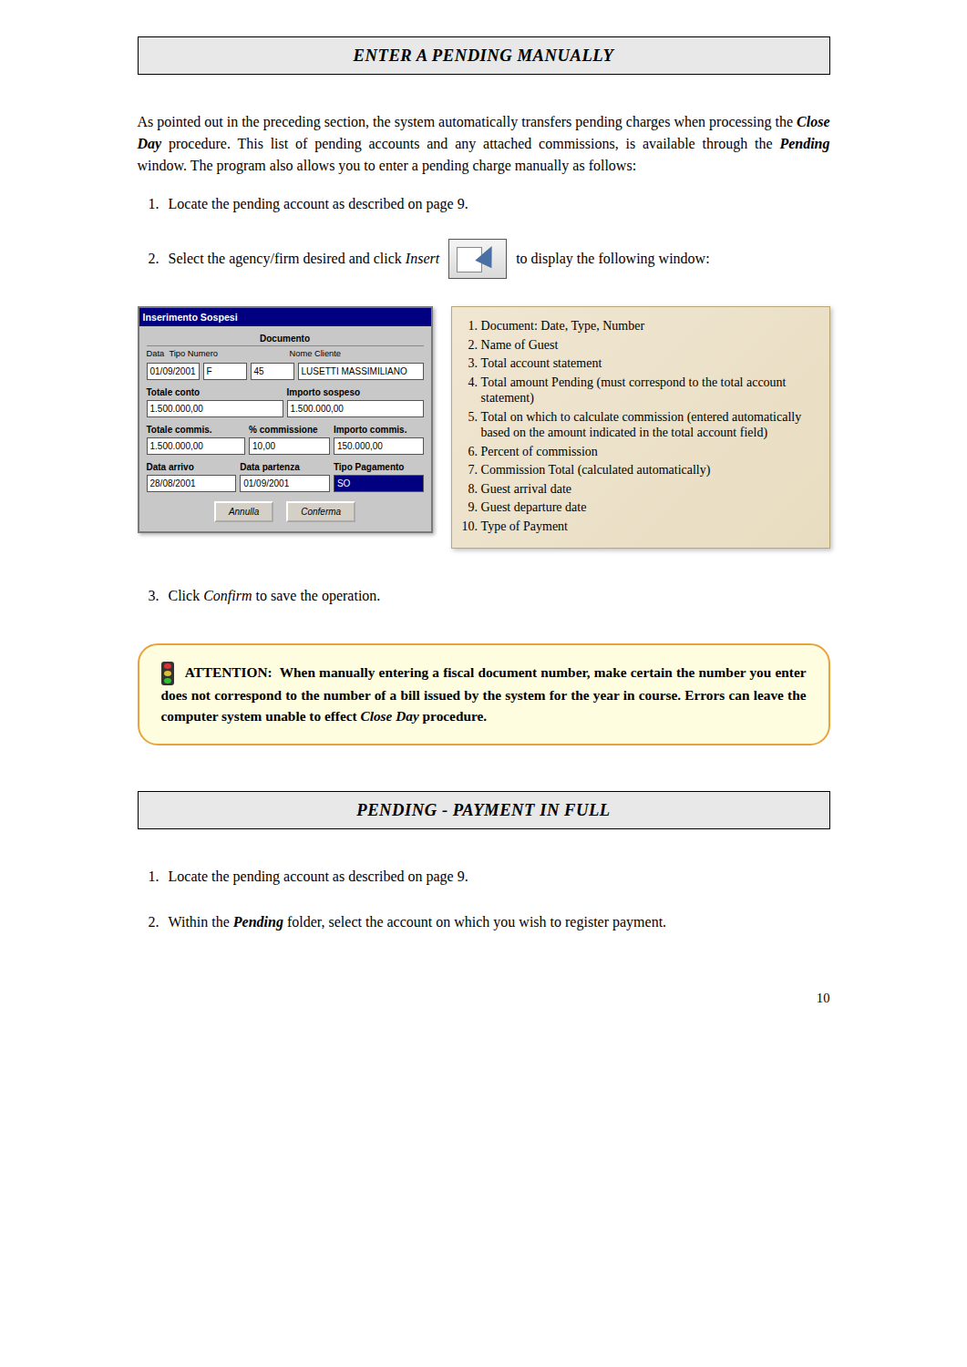ENTER A PENDING MANUALLY
As pointed out in the preceding section, the system automatically transfers pending charges when processing the Close Day procedure. This list of pending accounts and any attached commissions, is available through the Pending window. The program also allows you to enter a pending charge manually as follows:
Locate the pending account as described on page 9.
Select the agency/firm desired and click Insert to display the following window:
Inserimento Sospesi
Documento
Data Tipo Numero Nome Cliente
01/09/2001 F 45 LUSETTI MASSIMILIANO
Totale conto
1.500.000,00
Importo sospeso
1.500.000,00
Totale commis.
1.500.000,00
% commissione
10,00
Importo commis.
150.000,00
Data arrivo
28/08/2001
Data partenza
01/09/2001
Tipo Pagamento
SO
Annulla Conferma
Document: Date, Type, Number
Name of Guest
Total account statement
Total amount Pending (must correspond to the total account statement)
Total on which to calculate commission (entered automatically based on the amount indicated in the total account field)
Percent of commission
Commission Total (calculated automatically)
Guest arrival date
Guest departure date
Type of Payment
Click Confirm to save the operation.
ATTENTION: When manually entering a fiscal document number, make certain the number you enter does not correspond to the number of a bill issued by the system for the year in course. Errors can leave the computer system unable to effect Close Day procedure.
PENDING - PAYMENT IN FULL
Locate the pending account as described on page 9.
Within the Pending folder, select the account on which you wish to register payment.
10